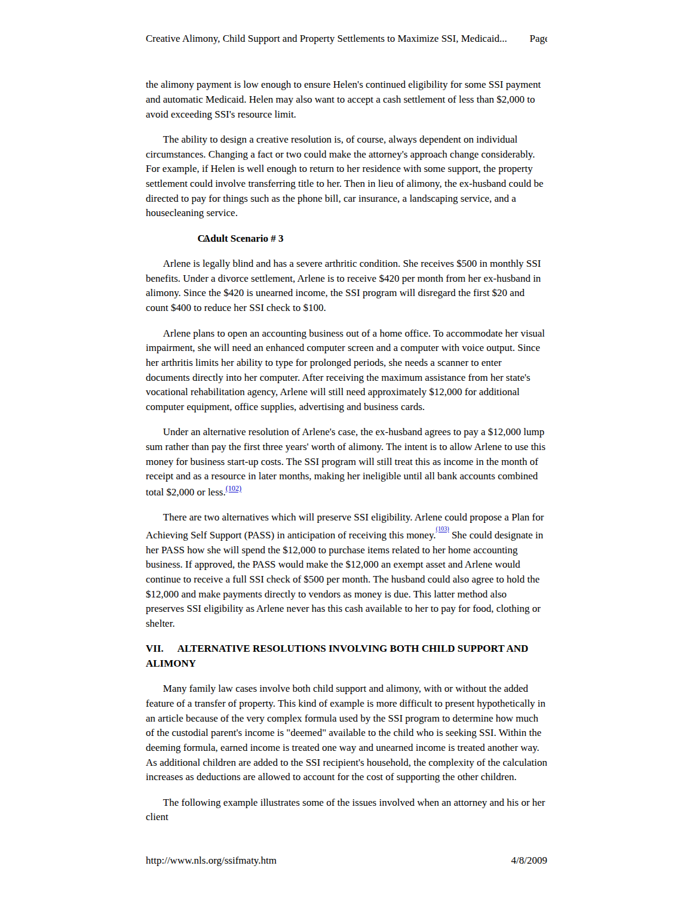Creative Alimony, Child Support and Property Settlements to Maximize SSI, Medicaid... Page 16 of 23
the alimony payment is low enough to ensure Helen's continued eligibility for some SSI payment and automatic Medicaid. Helen may also want to accept a cash settlement of less than $2,000 to avoid exceeding SSI's resource limit.
The ability to design a creative resolution is, of course, always dependent on individual circumstances. Changing a fact or two could make the attorney's approach change considerably. For example, if Helen is well enough to return to her residence with some support, the property settlement could involve transferring title to her. Then in lieu of alimony, the ex-husband could be directed to pay for things such as the phone bill, car insurance, a landscaping service, and a housecleaning service.
C. Adult Scenario # 3
Arlene is legally blind and has a severe arthritic condition. She receives $500 in monthly SSI benefits. Under a divorce settlement, Arlene is to receive $420 per month from her ex-husband in alimony. Since the $420 is unearned income, the SSI program will disregard the first $20 and count $400 to reduce her SSI check to $100.
Arlene plans to open an accounting business out of a home office. To accommodate her visual impairment, she will need an enhanced computer screen and a computer with voice output. Since her arthritis limits her ability to type for prolonged periods, she needs a scanner to enter documents directly into her computer. After receiving the maximum assistance from her state's vocational rehabilitation agency, Arlene will still need approximately $12,000 for additional computer equipment, office supplies, advertising and business cards.
Under an alternative resolution of Arlene's case, the ex-husband agrees to pay a $12,000 lump sum rather than pay the first three years' worth of alimony. The intent is to allow Arlene to use this money for business start-up costs. The SSI program will still treat this as income in the month of receipt and as a resource in later months, making her ineligible until all bank accounts combined total $2,000 or less.(102)
There are two alternatives which will preserve SSI eligibility. Arlene could propose a Plan for Achieving Self Support (PASS) in anticipation of receiving this money.(103) She could designate in her PASS how she will spend the $12,000 to purchase items related to her home accounting business. If approved, the PASS would make the $12,000 an exempt asset and Arlene would continue to receive a full SSI check of $500 per month. The husband could also agree to hold the $12,000 and make payments directly to vendors as money is due. This latter method also preserves SSI eligibility as Arlene never has this cash available to her to pay for food, clothing or shelter.
VII. ALTERNATIVE RESOLUTIONS INVOLVING BOTH CHILD SUPPORT AND ALIMONY
Many family law cases involve both child support and alimony, with or without the added feature of a transfer of property. This kind of example is more difficult to present hypothetically in an article because of the very complex formula used by the SSI program to determine how much of the custodial parent's income is "deemed" available to the child who is seeking SSI. Within the deeming formula, earned income is treated one way and unearned income is treated another way. As additional children are added to the SSI recipient's household, the complexity of the calculation increases as deductions are allowed to account for the cost of supporting the other children.
The following example illustrates some of the issues involved when an attorney and his or her client
http://www.nls.org/ssifmaty.htm 4/8/2009